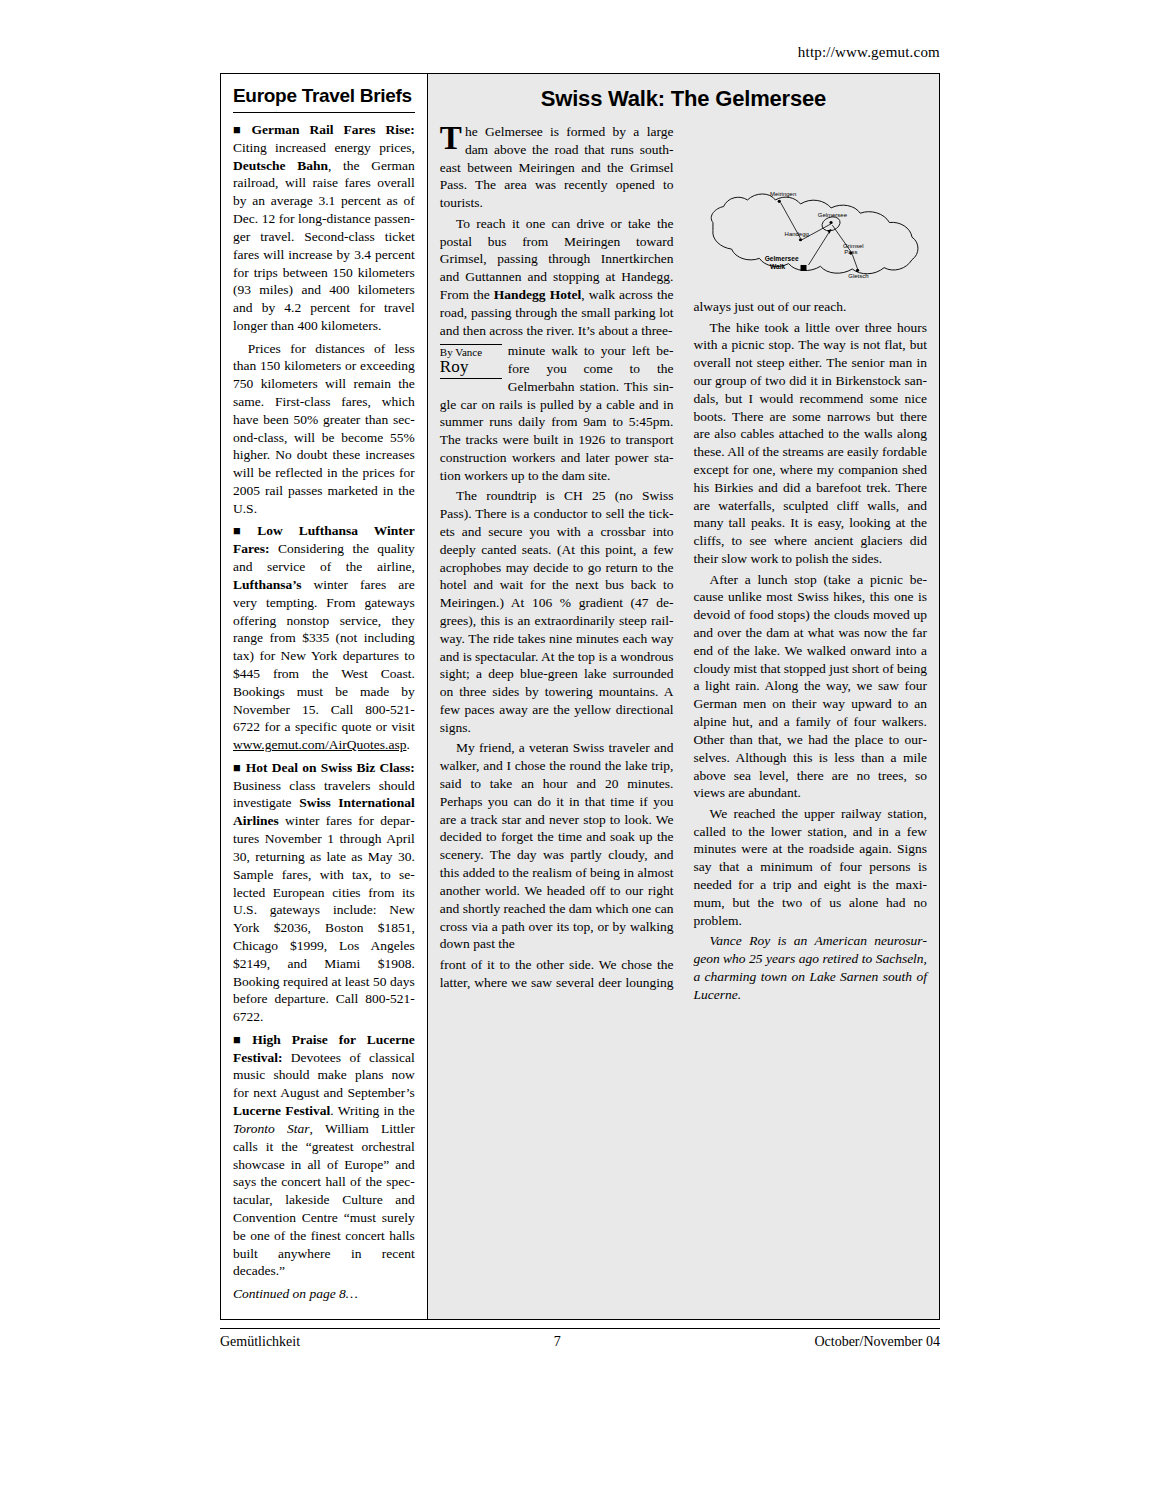http://www.gemut.com
Europe Travel Briefs
German Rail Fares Rise: Citing increased energy prices, Deutsche Bahn, the German railroad, will raise fares overall by an average 3.1 percent as of Dec. 12 for long-distance passenger travel. Second-class ticket fares will increase by 3.4 percent for trips between 150 kilometers (93 miles) and 400 kilometers and by 4.2 percent for travel longer than 400 kilometers.
Prices for distances of less than 150 kilometers or exceeding 750 kilometers will remain the same. First-class fares, which have been 50% greater than second-class, will be become 55% higher. No doubt these increases will be reflected in the prices for 2005 rail passes marketed in the U.S.
Low Lufthansa Winter Fares: Considering the quality and service of the airline, Lufthansa’s winter fares are very tempting. From gateways offering nonstop service, they range from $335 (not including tax) for New York departures to $445 from the West Coast. Bookings must be made by November 15. Call 800-521-6722 for a specific quote or visit www.gemut.com/AirQuotes.asp.
Hot Deal on Swiss Biz Class: Business class travelers should investigate Swiss International Airlines winter fares for departures November 1 through April 30, returning as late as May 30. Sample fares, with tax, to selected European cities from its U.S. gateways include: New York $2036, Boston $1851, Chicago $1999, Los Angeles $2149, and Miami $1908. Booking required at least 50 days before departure. Call 800-521-6722.
High Praise for Lucerne Festival: Devotees of classical music should make plans now for next August and September’s Lucerne Festival. Writing in the Toronto Star, William Littler calls it the “greatest orchestral showcase in all of Europe” and says the concert hall of the spectacular, lakeside Culture and Convention Centre “must surely be one of the finest concert halls built anywhere in recent decades.”
Continued on page 8…
Swiss Walk: The Gelmersee
The Gelmersee is formed by a large dam above the road that runs southeast between Meiringen and the Grimsel Pass. The area was recently opened to tourists.
To reach it one can drive or take the postal bus from Meiringen toward Grimsel, passing through Innertkirchen and Guttannen and stopping at Handegg. From the Handegg Hotel, walk across the road, passing through the small parking lot and then across the river. It’s about a three-
By VanceRoy
minute walk to your left before you come to the Gelmerbahn station. This single car on rails is pulled by a cable and in summer runs daily from 9am to 5:45pm. The tracks were built in 1926 to transport construction workers and later power station workers up to the dam site.
The roundtrip is CH 25 (no Swiss Pass). There is a conductor to sell the tickets and secure you with a crossbar into deeply canted seats. (At this point, a few acrophobes may decide to go return to the hotel and wait for the next bus back to Meiringen.) At 106 % gradient (47 degrees), this is an extraordinarily steep railway. The ride takes nine minutes each way and is spectacular. At the top is a wondrous sight; a deep blue-green lake surrounded on three sides by towering mountains. A few paces away are the yellow directional signs.
My friend, a veteran Swiss traveler and walker, and I chose the round the lake trip, said to take an hour and 20 minutes. Perhaps you can do it in that time if you are a track star and never stop to look. We decided to forget the time and soak up the scenery. The day was partly cloudy, and this added to the realism of being in almost another world. We headed off to our right and shortly reached the dam which one can cross via a path over its top, or by walking down past the
Meiringen Gelmersee Handegg Grimsel Pass Gletsch Gelmersee Walk
front of it to the other side. We chose the latter, where we saw several deer lounging always just out of our reach.
The hike took a little over three hours with a picnic stop. The way is not flat, but overall not steep either. The senior man in our group of two did it in Birkenstock sandals, but I would recommend some nice boots. There are some narrows but there are also cables attached to the walls along these. All of the streams are easily fordable except for one, where my companion shed his Birkies and did a barefoot trek. There are waterfalls, sculpted cliff walls, and many tall peaks. It is easy, looking at the cliffs, to see where ancient glaciers did their slow work to polish the sides.
After a lunch stop (take a picnic because unlike most Swiss hikes, this one is devoid of food stops) the clouds moved up and over the dam at what was now the far end of the lake. We walked onward into a cloudy mist that stopped just short of being a light rain. Along the way, we saw four German men on their way upward to an alpine hut, and a family of four walkers. Other than that, we had the place to ourselves. Although this is less than a mile above sea level, there are no trees, so views are abundant.
We reached the upper railway station, called to the lower station, and in a few minutes were at the roadside again. Signs say that a minimum of four persons is needed for a trip and eight is the maximum, but the two of us alone had no problem.
Vance Roy is an American neurosurgeon who 25 years ago retired to Sachseln, a charming town on Lake Sarnen south of Lucerne.
Gemütlichkeit
7
October/November 04